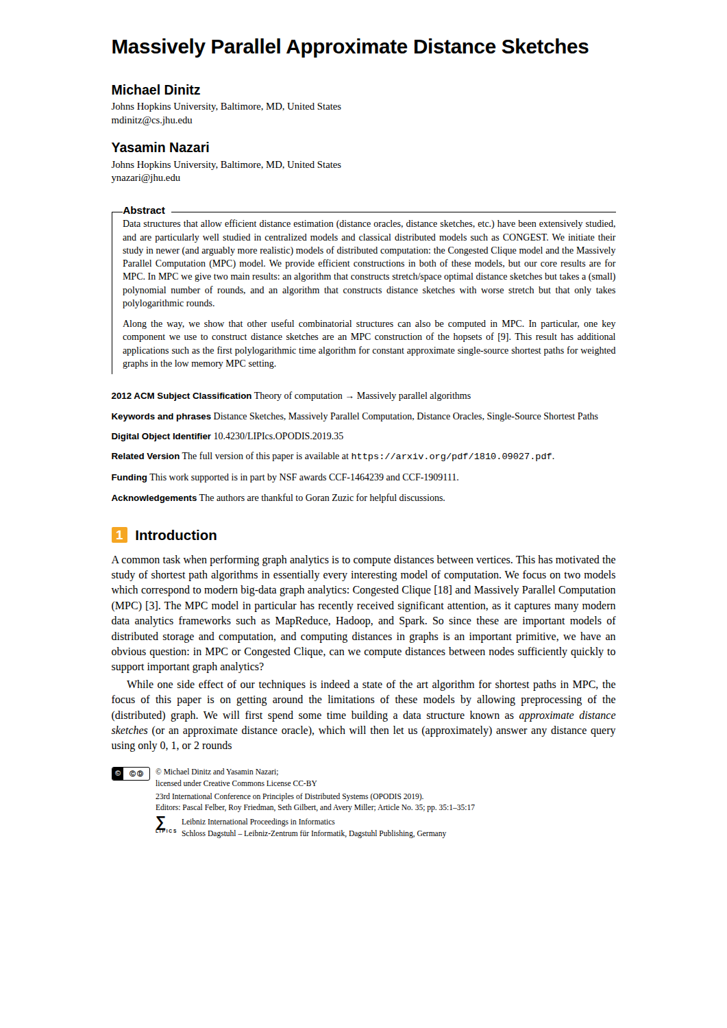Massively Parallel Approximate Distance Sketches
Michael Dinitz
Johns Hopkins University, Baltimore, MD, United States
mdinitz@cs.jhu.edu
Yasamin Nazari
Johns Hopkins University, Baltimore, MD, United States
ynazari@jhu.edu
Abstract
Data structures that allow efficient distance estimation (distance oracles, distance sketches, etc.) have been extensively studied, and are particularly well studied in centralized models and classical distributed models such as CONGEST. We initiate their study in newer (and arguably more realistic) models of distributed computation: the Congested Clique model and the Massively Parallel Computation (MPC) model. We provide efficient constructions in both of these models, but our core results are for MPC. In MPC we give two main results: an algorithm that constructs stretch/space optimal distance sketches but takes a (small) polynomial number of rounds, and an algorithm that constructs distance sketches with worse stretch but that only takes polylogarithmic rounds.
Along the way, we show that other useful combinatorial structures can also be computed in MPC. In particular, one key component we use to construct distance sketches are an MPC construction of the hopsets of [9]. This result has additional applications such as the first polylogarithmic time algorithm for constant approximate single-source shortest paths for weighted graphs in the low memory MPC setting.
2012 ACM Subject Classification Theory of computation → Massively parallel algorithms
Keywords and phrases Distance Sketches, Massively Parallel Computation, Distance Oracles, Single-Source Shortest Paths
Digital Object Identifier 10.4230/LIPIcs.OPODIS.2019.35
Related Version The full version of this paper is available at https://arxiv.org/pdf/1810.09027.pdf.
Funding This work supported is in part by NSF awards CCF-1464239 and CCF-1909111.
Acknowledgements The authors are thankful to Goran Zuzic for helpful discussions.
1 Introduction
A common task when performing graph analytics is to compute distances between vertices. This has motivated the study of shortest path algorithms in essentially every interesting model of computation. We focus on two models which correspond to modern big-data graph analytics: Congested Clique [18] and Massively Parallel Computation (MPC) [3]. The MPC model in particular has recently received significant attention, as it captures many modern data analytics frameworks such as MapReduce, Hadoop, and Spark. So since these are important models of distributed storage and computation, and computing distances in graphs is an important primitive, we have an obvious question: in MPC or Congested Clique, can we compute distances between nodes sufficiently quickly to support important graph analytics?
While one side effect of our techniques is indeed a state of the art algorithm for shortest paths in MPC, the focus of this paper is on getting around the limitations of these models by allowing preprocessing of the (distributed) graph. We will first spend some time building a data structure known as approximate distance sketches (or an approximate distance oracle), which will then let us (approximately) answer any distance query using only 0, 1, or 2 rounds
©
ⒸⒹ
© Michael Dinitz and Yasamin Nazari;
licensed under Creative Commons License CC-BY
23rd International Conference on Principles of Distributed Systems (OPODIS 2019).
Editors: Pascal Felber, Roy Friedman, Seth Gilbert, and Avery Miller; Article No. 35; pp. 35:1–35:17
∑ LIPICS
Leibniz International Proceedings in Informatics
Schloss Dagstuhl – Leibniz-Zentrum für Informatik, Dagstuhl Publishing, Germany